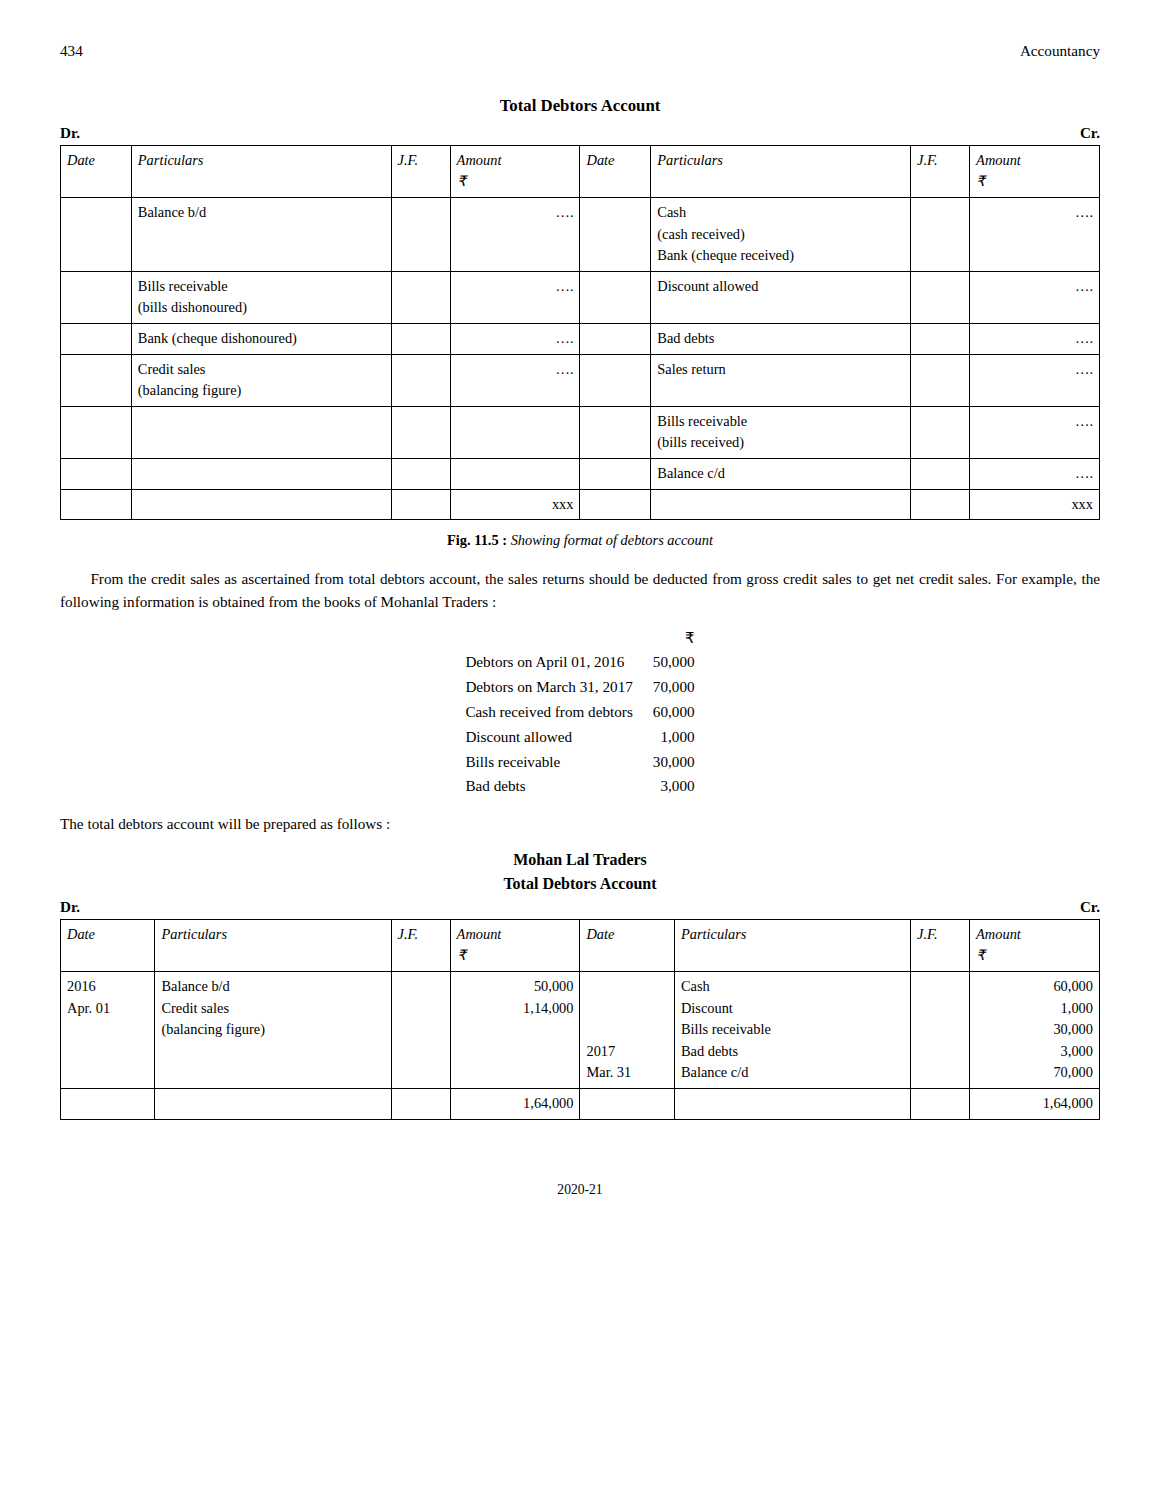434 Accountancy
Total Debtors Account
Dr. Cr.
| Date | Particulars | J.F. | Amount ₹ | Date | Particulars | J.F. | Amount ₹ |
| --- | --- | --- | --- | --- | --- | --- | --- |
| | Balance b/d | | …. | | Cash (cash received) Bank (cheque received) | | …. |
| | Bills receivable (bills dishonoured) | | …. | | Discount allowed | | …. |
| | Bank (cheque dishonoured) | | …. | | Bad debts | | …. |
| | Credit sales (balancing figure) | | …. | | Sales return | | …. |
| | | | | | Bills receivable (bills received) | | …. |
| | | | | | Balance c/d | | …. |
| | | | xxx | | | | xxx |
Fig. 11.5 : Showing format of debtors account
From the credit sales as ascertained from total debtors account, the sales returns should be deducted from gross credit sales to get net credit sales. For example, the following information is obtained from the books of Mohanlal Traders :
| | ₹ |
| Debtors on April 01, 2016 | 50,000 |
| Debtors on March 31, 2017 | 70,000 |
| Cash received from debtors | 60,000 |
| Discount allowed | 1,000 |
| Bills receivable | 30,000 |
| Bad debts | 3,000 |
The total debtors account will be prepared as follows :
Mohan Lal Traders
Total Debtors Account
Dr. Cr.
| Date | Particulars | J.F. | Amount ₹ | Date | Particulars | J.F. | Amount ₹ |
| --- | --- | --- | --- | --- | --- | --- | --- |
| 2016 Apr. 01 | Balance b/d Credit sales (balancing figure) | | 50,000 1,14,000 | 2017 Mar. 31 | Cash Discount Bills receivable Bad debts Balance c/d | | 60,000 1,000 30,000 3,000 70,000 |
| | | | 1,64,000 | | | | 1,64,000 |
2020-21